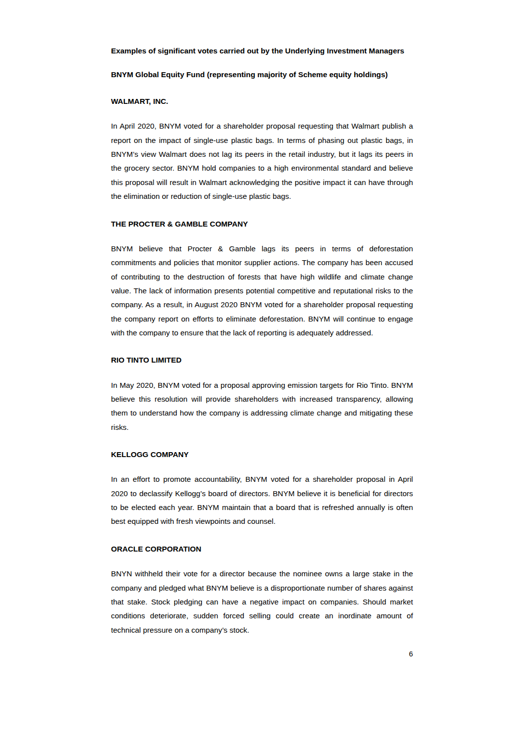Examples of significant votes carried out by the Underlying Investment Managers
BNYM Global Equity Fund (representing majority of Scheme equity holdings)
WALMART, INC.
In April 2020, BNYM voted for a shareholder proposal requesting that Walmart publish a report on the impact of single-use plastic bags. In terms of phasing out plastic bags, in BNYM’s view Walmart does not lag its peers in the retail industry, but it lags its peers in the grocery sector. BNYM hold companies to a high environmental standard and believe this proposal will result in Walmart acknowledging the positive impact it can have through the elimination or reduction of single-use plastic bags.
THE PROCTER & GAMBLE COMPANY
BNYM believe that Procter & Gamble lags its peers in terms of deforestation commitments and policies that monitor supplier actions. The company has been accused of contributing to the destruction of forests that have high wildlife and climate change value. The lack of information presents potential competitive and reputational risks to the company. As a result, in August 2020 BNYM voted for a shareholder proposal requesting the company report on efforts to eliminate deforestation. BNYM will continue to engage with the company to ensure that the lack of reporting is adequately addressed.
RIO TINTO LIMITED
In May 2020, BNYM voted for a proposal approving emission targets for Rio Tinto. BNYM believe this resolution will provide shareholders with increased transparency, allowing them to understand how the company is addressing climate change and mitigating these risks.
KELLOGG COMPANY
In an effort to promote accountability, BNYM voted for a shareholder proposal in April 2020 to declassify Kellogg’s board of directors. BNYM believe it is beneficial for directors to be elected each year. BNYM maintain that a board that is refreshed annually is often best equipped with fresh viewpoints and counsel.
ORACLE CORPORATION
BNYN withheld their vote for a director because the nominee owns a large stake in the company and pledged what BNYM believe is a disproportionate number of shares against that stake. Stock pledging can have a negative impact on companies. Should market conditions deteriorate, sudden forced selling could create an inordinate amount of technical pressure on a company’s stock.
6